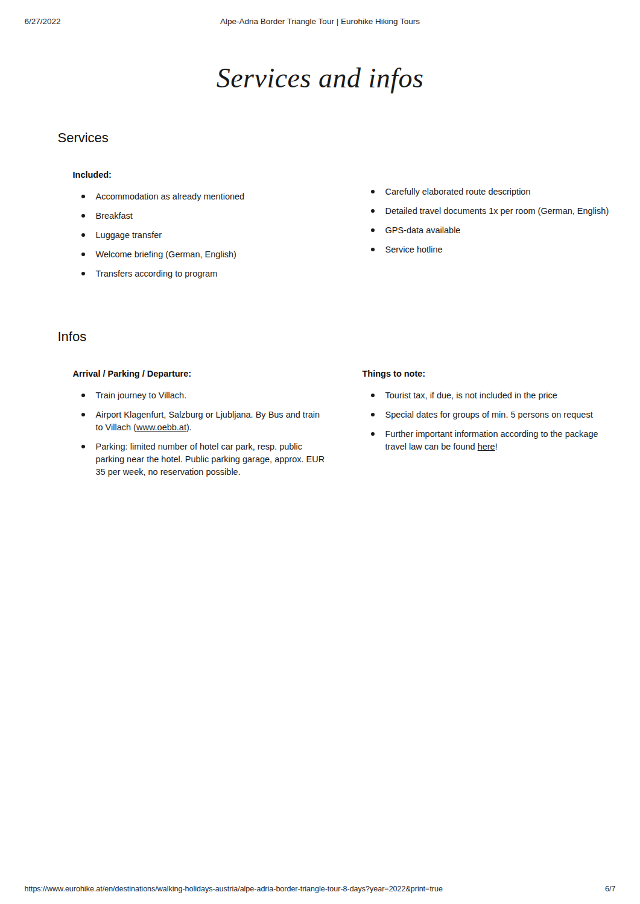6/27/2022
Alpe-Adria Border Triangle Tour | Eurohike Hiking Tours
Services and infos
Services
Included:
Accommodation as already mentioned
Breakfast
Luggage transfer
Welcome briefing (German, English)
Transfers according to program
Carefully elaborated route description
Detailed travel documents 1x per room (German, English)
GPS-data available
Service hotline
Infos
Arrival / Parking / Departure:
Train journey to Villach.
Airport Klagenfurt, Salzburg or Ljubljana. By Bus and train to Villach (www.oebb.at).
Parking: limited number of hotel car park, resp. public parking near the hotel. Public parking garage, approx. EUR 35 per week, no reservation possible.
Things to note:
Tourist tax, if due, is not included in the price
Special dates for groups of min. 5 persons on request
Further important information according to the package travel law can be found here!
https://www.eurohike.at/en/destinations/walking-holidays-austria/alpe-adria-border-triangle-tour-8-days?year=2022&print=true
6/7